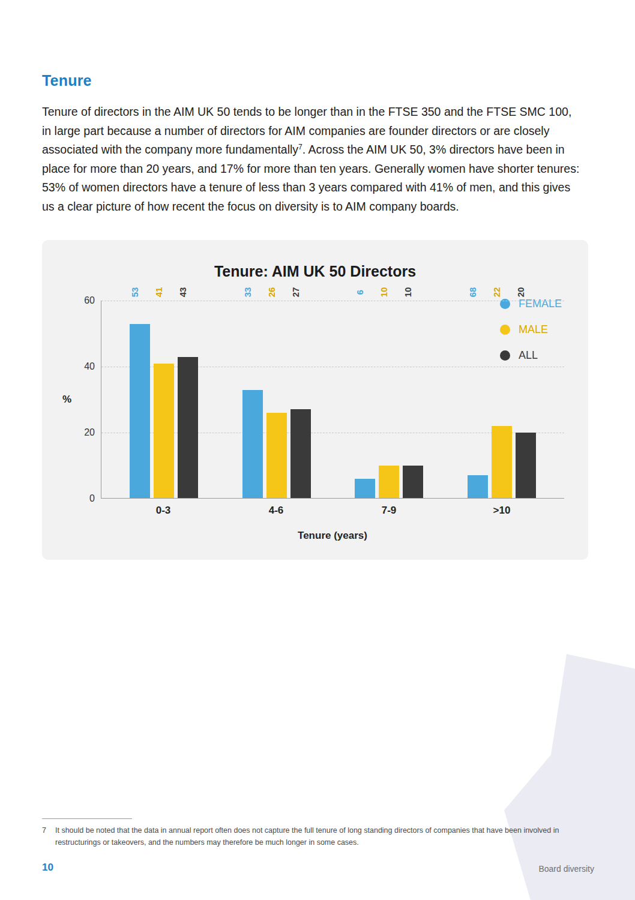Tenure
Tenure of directors in the AIM UK 50 tends to be longer than in the FTSE 350 and the FTSE SMC 100, in large part because a number of directors for AIM companies are founder directors or are closely associated with the company more fundamentally7. Across the AIM UK 50, 3% directors have been in place for more than 20 years, and 17% for more than ten years. Generally women have shorter tenures: 53% of women directors have a tenure of less than 3 years compared with 41% of men, and this gives us a clear picture of how recent the focus on diversity is to AIM company boards.
Tenure: AIM UK 50 Directors
FEMALE
MALE
ALL
% 60 40 20 0
53
41
43
33
26
27
6
10
10
68
22
20
0-3 4-6 7-9 >10
Tenure (years)
7
It should be noted that the data in annual report often does not capture the full tenure of long standing directors of companies that have been involved in restructurings or takeovers, and the numbers may therefore be much longer in some cases.
10
Board diversity